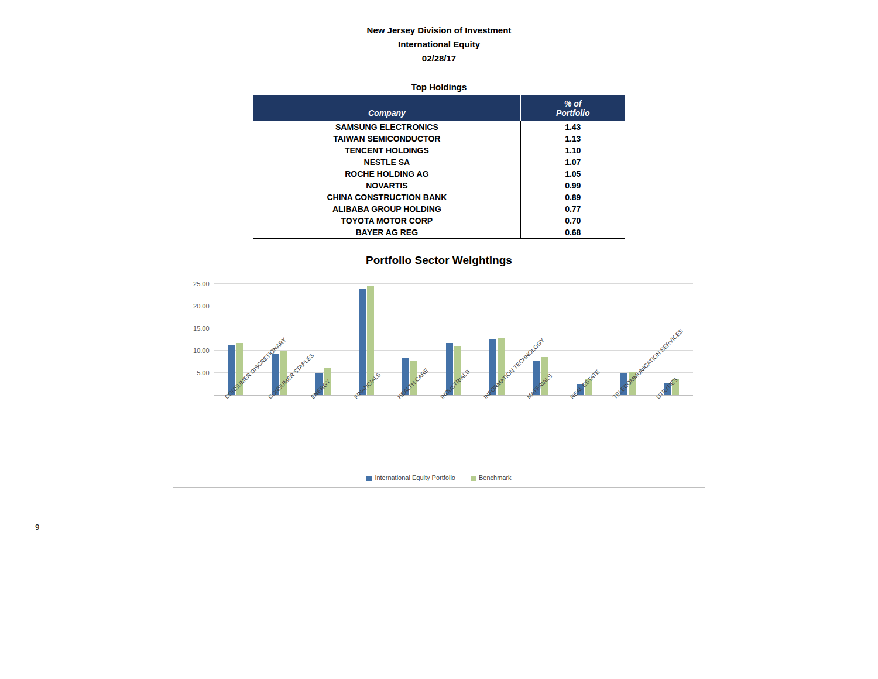New Jersey Division of Investment
International Equity
02/28/17
Top Holdings
| Company | % of Portfolio |
| --- | --- |
| SAMSUNG ELECTRONICS | 1.43 |
| TAIWAN SEMICONDUCTOR | 1.13 |
| TENCENT HOLDINGS | 1.10 |
| NESTLE SA | 1.07 |
| ROCHE HOLDING AG | 1.05 |
| NOVARTIS | 0.99 |
| CHINA CONSTRUCTION BANK | 0.89 |
| ALIBABA GROUP HOLDING | 0.77 |
| TOYOTA MOTOR CORP | 0.70 |
| BAYER AG REG | 0.68 |
Portfolio Sector Weightings
25.00
20.00
15.00
10.00
5.00
--
CONSUMER DISCRETIONARY
CONSUMER STAPLES
ENERGY
FINANCIALS
HEALTH CARE
INDUSTRIALS
INFORMATION TECHNOLOGY
MATERIALS
REAL ESTATE
TELECOMMUNICATION SERVICES
UTILITIES
International Equity Portfolio
Benchmark
9